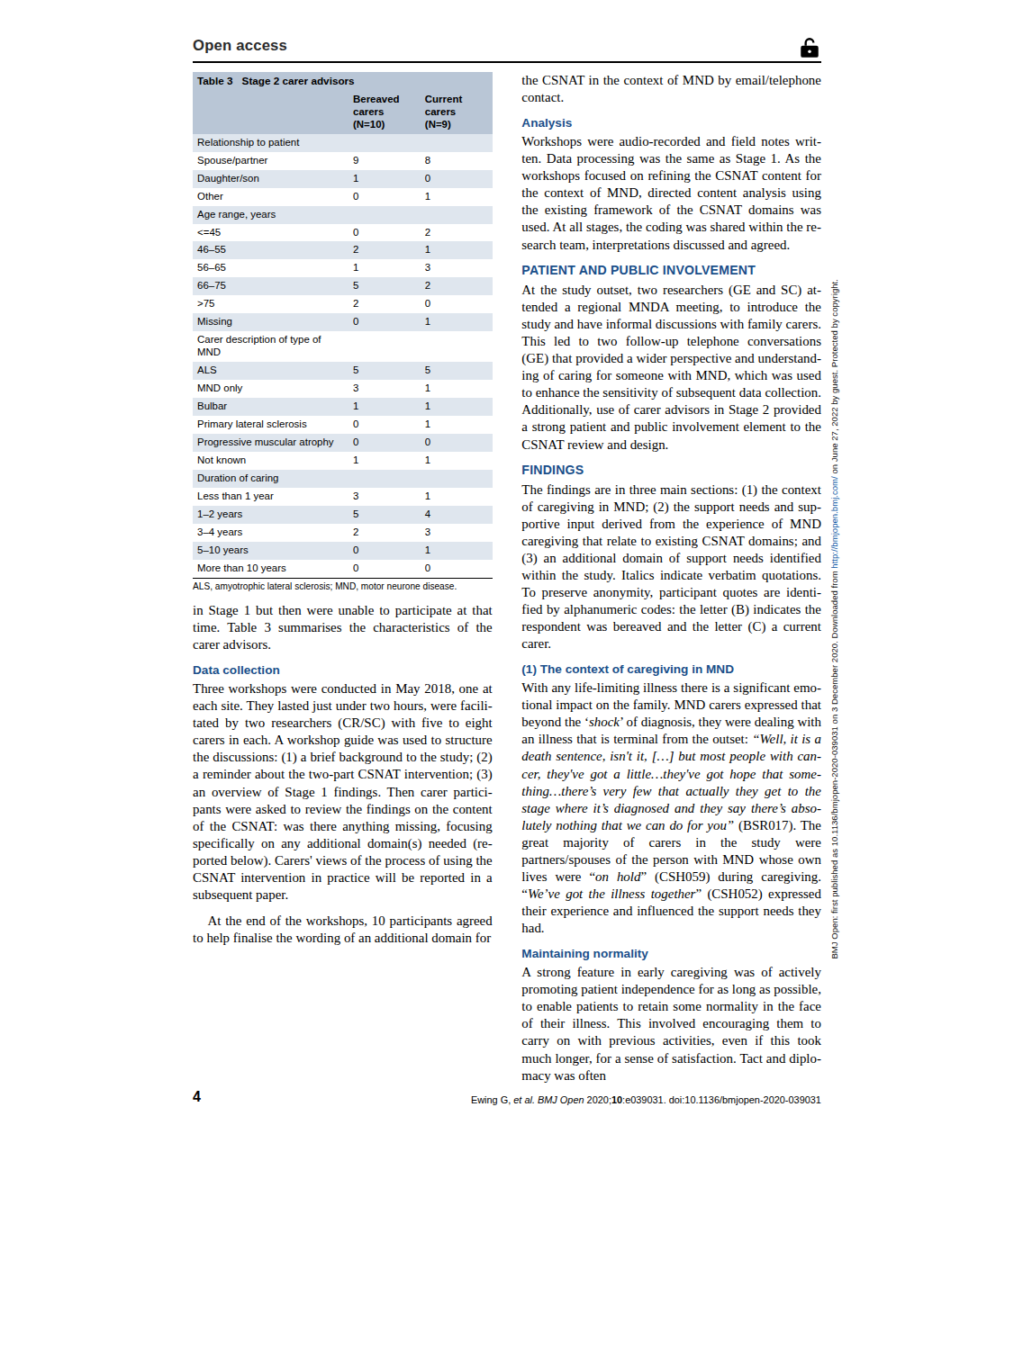BMJ Open: first published as 10.1136/bmjopen-2020-039031 on 3 December 2020. Downloaded from http://bmjopen.bmj.com/ on June 27, 2022 by guest. Protected by copyright.
Open access
Table 3 Stage 2 carer advisors
| | Bereaved carers (N=10) | Current carers (N=9) |
| --- | --- | --- |
| Relationship to patient | | |
| Spouse/partner | 9 | 8 |
| Daughter/son | 1 | 0 |
| Other | 0 | 1 |
| Age range, years | | |
| <=45 | 0 | 2 |
| 46–55 | 2 | 1 |
| 56–65 | 1 | 3 |
| 66–75 | 5 | 2 |
| >75 | 2 | 0 |
| Missing | 0 | 1 |
| Carer description of type of MND | | |
| ALS | 5 | 5 |
| MND only | 3 | 1 |
| Bulbar | 1 | 1 |
| Primary lateral sclerosis | 0 | 1 |
| Progressive muscular atrophy | 0 | 0 |
| Not known | 1 | 1 |
| Duration of caring | | |
| Less than 1 year | 3 | 1 |
| 1–2 years | 5 | 4 |
| 3–4 years | 2 | 3 |
| 5–10 years | 0 | 1 |
| More than 10 years | 0 | 0 |
ALS, amyotrophic lateral sclerosis; MND, motor neurone disease.
in Stage 1 but then were unable to participate at that time. Table 3 summarises the characteristics of the carer advisors.
Data collection
Three workshops were conducted in May 2018, one at each site. They lasted just under two hours, were facilitated by two researchers (CR/SC) with five to eight carers in each. A workshop guide was used to structure the discussions: (1) a brief background to the study; (2) a reminder about the two-part CSNAT intervention; (3) an overview of Stage 1 findings. Then carer participants were asked to review the findings on the content of the CSNAT: was there anything missing, focusing specifically on any additional domain(s) needed (reported below). Carers' views of the process of using the CSNAT intervention in practice will be reported in a subsequent paper.
At the end of the workshops, 10 participants agreed to help finalise the wording of an additional domain for
the CSNAT in the context of MND by email/telephone contact.
Analysis
Workshops were audio-recorded and field notes written. Data processing was the same as Stage 1. As the workshops focused on refining the CSNAT content for the context of MND, directed content analysis using the existing framework of the CSNAT domains was used. At all stages, the coding was shared within the research team, interpretations discussed and agreed.
Patient and public involvement
At the study outset, two researchers (GE and SC) attended a regional MNDA meeting, to introduce the study and have informal discussions with family carers. This led to two follow-up telephone conversations (GE) that provided a wider perspective and understanding of caring for someone with MND, which was used to enhance the sensitivity of subsequent data collection. Additionally, use of carer advisors in Stage 2 provided a strong patient and public involvement element to the CSNAT review and design.
Findings
The findings are in three main sections: (1) the context of caregiving in MND; (2) the support needs and supportive input derived from the experience of MND caregiving that relate to existing CSNAT domains; and (3) an additional domain of support needs identified within the study. Italics indicate verbatim quotations. To preserve anonymity, participant quotes are identified by alphanumeric codes: the letter (B) indicates the respondent was bereaved and the letter (C) a current carer.
(1) The context of caregiving in MND
With any life-limiting illness there is a significant emotional impact on the family. MND carers expressed that beyond the ‘shock’ of diagnosis, they were dealing with an illness that is terminal from the outset: “Well, it is a death sentence, isn't it, […] but most people with cancer, they've got a little…they've got hope that something…there’s very few that actually they get to the stage where it’s diagnosed and they say there’s absolutely nothing that we can do for you” (BSR017). The great majority of carers in the study were partners/spouses of the person with MND whose own lives were “on hold” (CSH059) during caregiving. “We’ve got the illness together” (CSH052) expressed their experience and influenced the support needs they had.
Maintaining normality
A strong feature in early caregiving was of actively promoting patient independence for as long as possible, to enable patients to retain some normality in the face of their illness. This involved encouraging them to carry on with previous activities, even if this took much longer, for a sense of satisfaction. Tact and diplomacy was often
4
Ewing G, et al. BMJ Open 2020;10:e039031. doi:10.1136/bmjopen-2020-039031